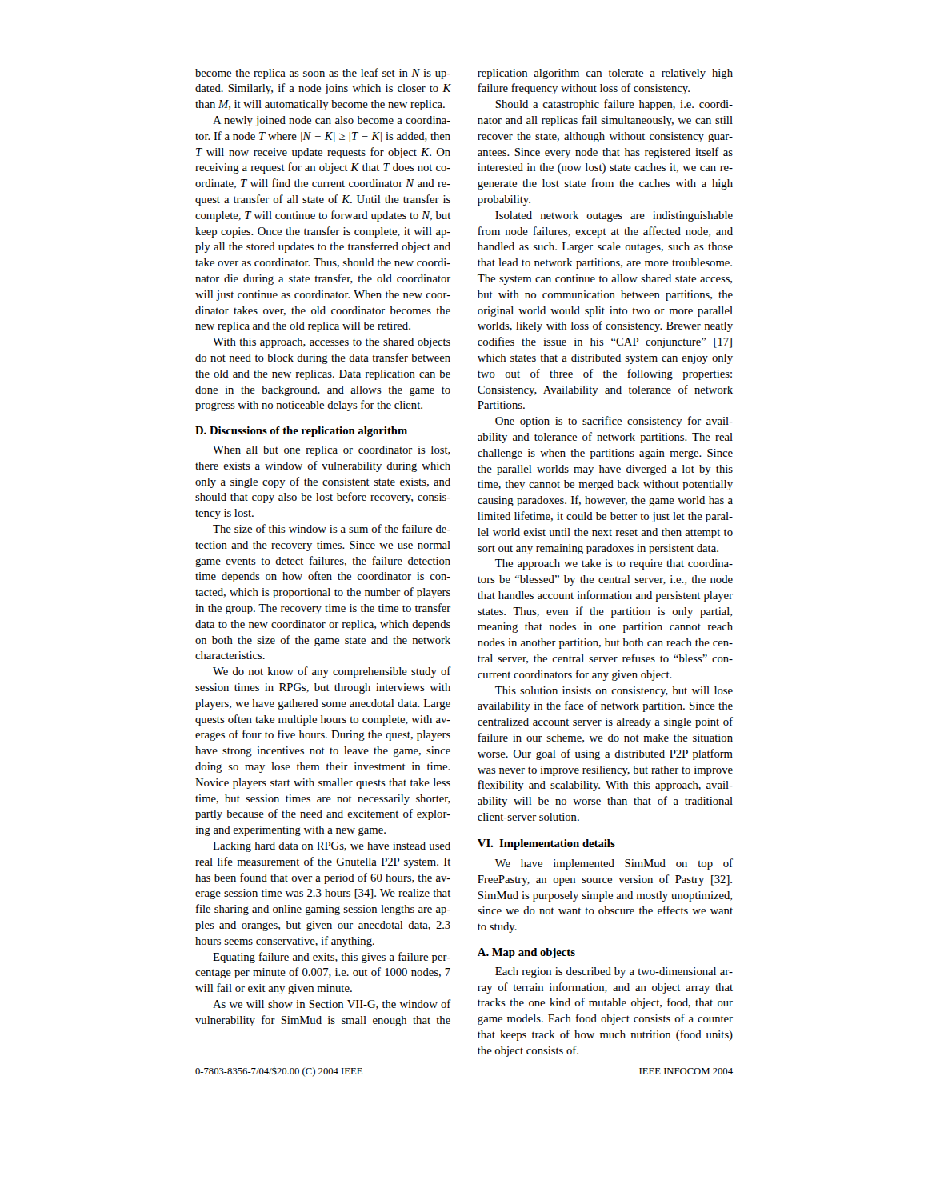become the replica as soon as the leaf set in N is updated. Similarly, if a node joins which is closer to K than M, it will automatically become the new replica.
A newly joined node can also become a coordinator. If a node T where |N − K| ≥ |T − K| is added, then T will now receive update requests for object K. On receiving a request for an object K that T does not coordinate, T will find the current coordinator N and request a transfer of all state of K. Until the transfer is complete, T will continue to forward updates to N, but keep copies. Once the transfer is complete, it will apply all the stored updates to the transferred object and take over as coordinator. Thus, should the new coordinator die during a state transfer, the old coordinator will just continue as coordinator. When the new coordinator takes over, the old coordinator becomes the new replica and the old replica will be retired.
With this approach, accesses to the shared objects do not need to block during the data transfer between the old and the new replicas. Data replication can be done in the background, and allows the game to progress with no noticeable delays for the client.
D. Discussions of the replication algorithm
When all but one replica or coordinator is lost, there exists a window of vulnerability during which only a single copy of the consistent state exists, and should that copy also be lost before recovery, consistency is lost.
The size of this window is a sum of the failure detection and the recovery times. Since we use normal game events to detect failures, the failure detection time depends on how often the coordinator is contacted, which is proportional to the number of players in the group. The recovery time is the time to transfer data to the new coordinator or replica, which depends on both the size of the game state and the network characteristics.
We do not know of any comprehensible study of session times in RPGs, but through interviews with players, we have gathered some anecdotal data. Large quests often take multiple hours to complete, with averages of four to five hours. During the quest, players have strong incentives not to leave the game, since doing so may lose them their investment in time. Novice players start with smaller quests that take less time, but session times are not necessarily shorter, partly because of the need and excitement of exploring and experimenting with a new game.
Lacking hard data on RPGs, we have instead used real life measurement of the Gnutella P2P system. It has been found that over a period of 60 hours, the average session time was 2.3 hours [34]. We realize that file sharing and online gaming session lengths are apples and oranges, but given our anecdotal data, 2.3 hours seems conservative, if anything.
Equating failure and exits, this gives a failure percentage per minute of 0.007, i.e. out of 1000 nodes, 7 will fail or exit any given minute.
As we will show in Section VII-G, the window of vulnerability for SimMud is small enough that the replication algorithm can tolerate a relatively high failure frequency without loss of consistency.
Should a catastrophic failure happen, i.e. coordinator and all replicas fail simultaneously, we can still recover the state, although without consistency guarantees. Since every node that has registered itself as interested in the (now lost) state caches it, we can regenerate the lost state from the caches with a high probability.
Isolated network outages are indistinguishable from node failures, except at the affected node, and handled as such. Larger scale outages, such as those that lead to network partitions, are more troublesome. The system can continue to allow shared state access, but with no communication between partitions, the original world would split into two or more parallel worlds, likely with loss of consistency. Brewer neatly codifies the issue in his “CAP conjuncture” [17] which states that a distributed system can enjoy only two out of three of the following properties: Consistency, Availability and tolerance of network Partitions.
One option is to sacrifice consistency for availability and tolerance of network partitions. The real challenge is when the partitions again merge. Since the parallel worlds may have diverged a lot by this time, they cannot be merged back without potentially causing paradoxes. If, however, the game world has a limited lifetime, it could be better to just let the parallel world exist until the next reset and then attempt to sort out any remaining paradoxes in persistent data.
The approach we take is to require that coordinators be “blessed” by the central server, i.e., the node that handles account information and persistent player states. Thus, even if the partition is only partial, meaning that nodes in one partition cannot reach nodes in another partition, but both can reach the central server, the central server refuses to “bless” concurrent coordinators for any given object.
This solution insists on consistency, but will lose availability in the face of network partition. Since the centralized account server is already a single point of failure in our scheme, we do not make the situation worse. Our goal of using a distributed P2P platform was never to improve resiliency, but rather to improve flexibility and scalability. With this approach, availability will be no worse than that of a traditional client-server solution.
VI. Implementation details
We have implemented SimMud on top of FreePastry, an open source version of Pastry [32]. SimMud is purposely simple and mostly unoptimized, since we do not want to obscure the effects we want to study.
A. Map and objects
Each region is described by a two-dimensional array of terrain information, and an object array that tracks the one kind of mutable object, food, that our game models. Each food object consists of a counter that keeps track of how much nutrition (food units) the object consists of.
0-7803-8356-7/04/$20.00 (C) 2004 IEEE IEEE INFOCOM 2004